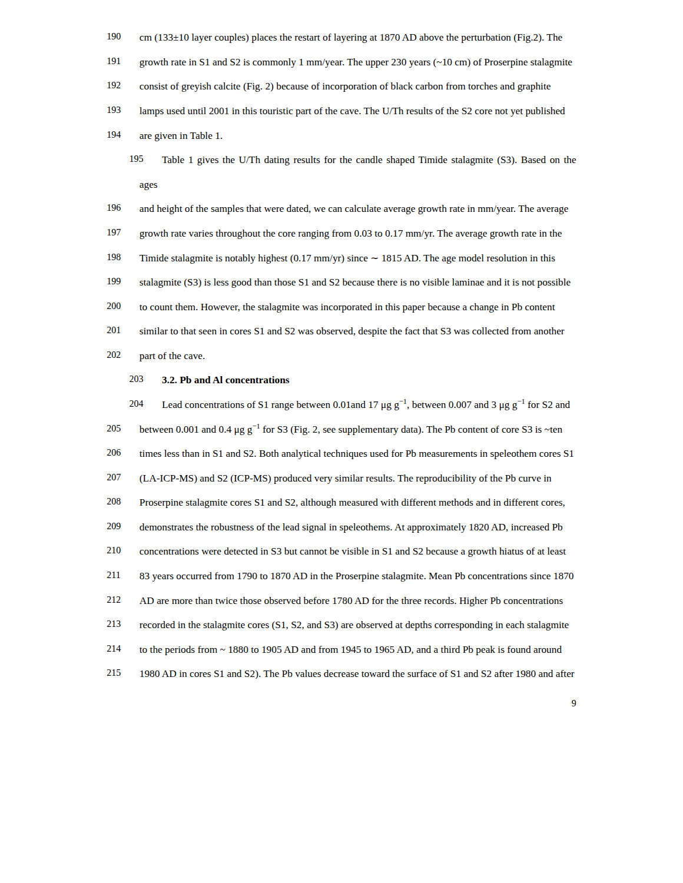190cm (133±10 layer couples) places the restart of layering at 1870 AD above the perturbation (Fig.2). The
191growth rate in S1 and S2 is commonly 1 mm/year. The upper 230 years (~10 cm) of Proserpine stalagmite
192consist of greyish calcite (Fig. 2) because of incorporation of black carbon from torches and graphite
193lamps used until 2001 in this touristic part of the cave. The U/Th results of the S2 core not yet published
194are given in Table 1.
195 Table 1 gives the U/Th dating results for the candle shaped Timide stalagmite (S3). Based on the ages
196and height of the samples that were dated, we can calculate average growth rate in mm/year. The average
197growth rate varies throughout the core ranging from 0.03 to 0.17 mm/yr. The average growth rate in the
198 Timide stalagmite is notably highest (0.17 mm/yr) since ∼ 1815 AD. The age model resolution in this
199stalagmite (S3) is less good than those S1 and S2 because there is no visible laminae and it is not possible
200to count them. However, the stalagmite was incorporated in this paper because a change in Pb content
201similar to that seen in cores S1 and S2 was observed, despite the fact that S3 was collected from another
202part of the cave.
2033.2. Pb and Al concentrations
204 Lead concentrations of S1 range between 0.01and 17 μg g−1, between 0.007 and 3 μg g−1 for S2 and
205between 0.001 and 0.4 μg g−1 for S3 (Fig. 2, see supplementary data). The Pb content of core S3 is ~ten
206times less than in S1 and S2. Both analytical techniques used for Pb measurements in speleothem cores S1
207(LA-ICP-MS) and S2 (ICP-MS) produced very similar results. The reproducibility of the Pb curve in
208 Proserpine stalagmite cores S1 and S2, although measured with different methods and in different cores,
209demonstrates the robustness of the lead signal in speleothems. At approximately 1820 AD, increased Pb
210concentrations were detected in S3 but cannot be visible in S1 and S2 because a growth hiatus of at least
21183 years occurred from 1790 to 1870 AD in the Proserpine stalagmite. Mean Pb concentrations since 1870
212 AD are more than twice those observed before 1780 AD for the three records. Higher Pb concentrations
213recorded in the stalagmite cores (S1, S2, and S3) are observed at depths corresponding in each stalagmite
214to the periods from ~ 1880 to 1905 AD and from 1945 to 1965 AD, and a third Pb peak is found around
2151980 AD in cores S1 and S2). The Pb values decrease toward the surface of S1 and S2 after 1980 and after
9